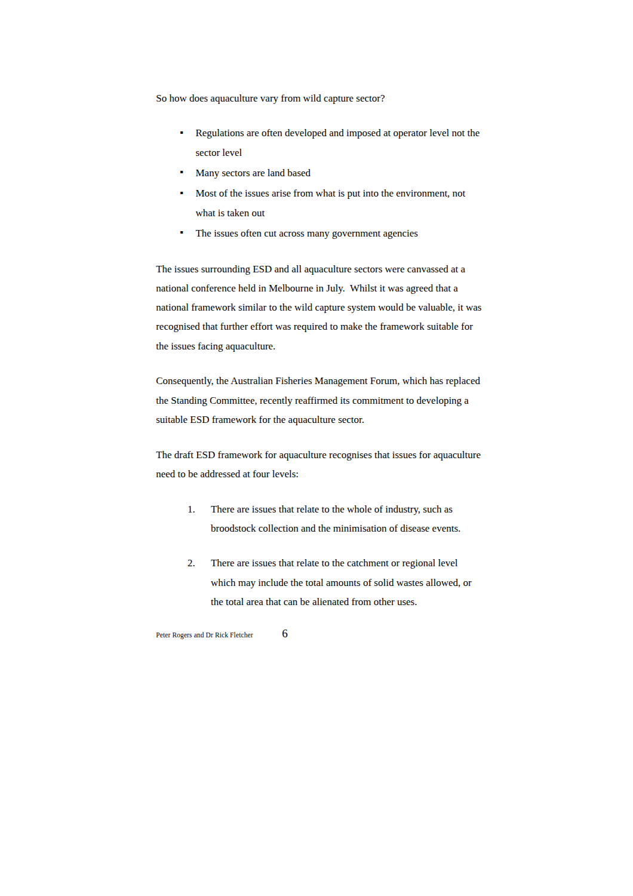So how does aquaculture vary from wild capture sector?
Regulations are often developed and imposed at operator level not the sector level
Many sectors are land based
Most of the issues arise from what is put into the environment, not what is taken out
The issues often cut across many government agencies
The issues surrounding ESD and all aquaculture sectors were canvassed at a national conference held in Melbourne in July. Whilst it was agreed that a national framework similar to the wild capture system would be valuable, it was recognised that further effort was required to make the framework suitable for the issues facing aquaculture.
Consequently, the Australian Fisheries Management Forum, which has replaced the Standing Committee, recently reaffirmed its commitment to developing a suitable ESD framework for the aquaculture sector.
The draft ESD framework for aquaculture recognises that issues for aquaculture need to be addressed at four levels:
There are issues that relate to the whole of industry, such as broodstock collection and the minimisation of disease events.
There are issues that relate to the catchment or regional level which may include the total amounts of solid wastes allowed, or the total area that can be alienated from other uses.
Peter Rogers and Dr Rick Fletcher 6